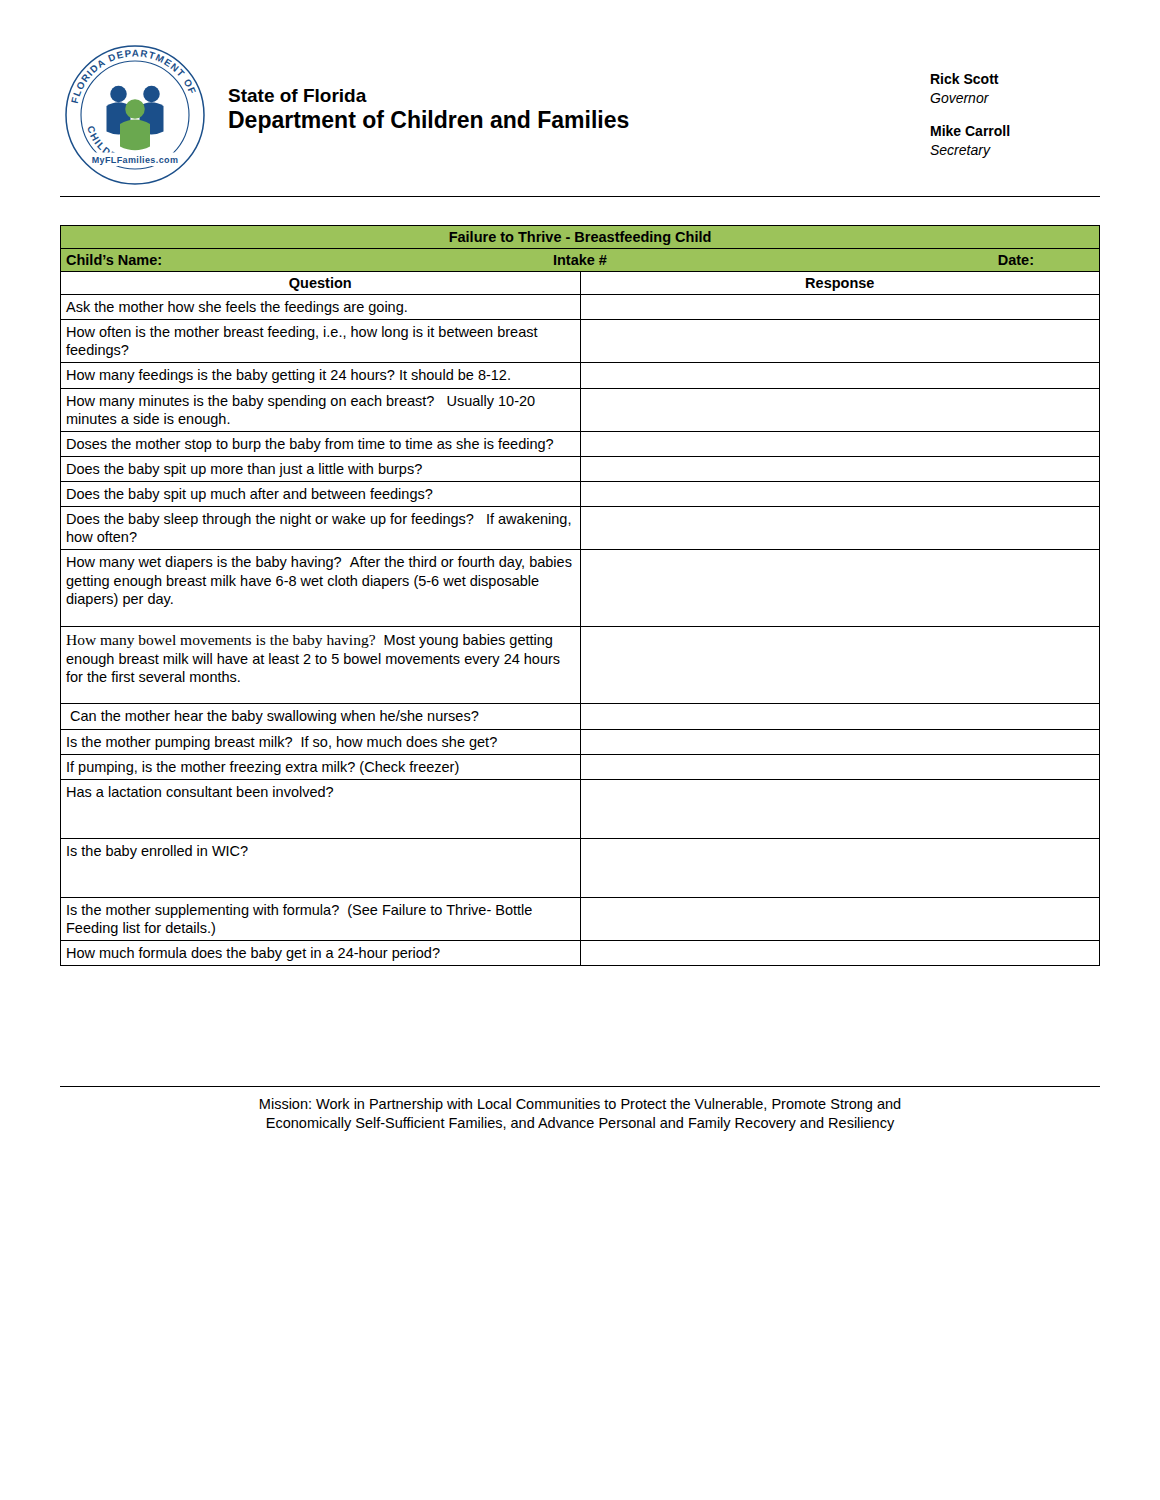FLORIDA DEPARTMENT OF CHILDREN AND MyFLFamilies.com
State of Florida
Department of Children and Families
Rick Scott
Governor
Mike Carroll
Secretary
| Failure to Thrive - Breastfeeding Child |
| Child’s Name: Intake # Date: |
| Question | Response |
| Ask the mother how she feels the feedings are going. | |
| How often is the mother breast feeding, i.e., how long is it between breast feedings? | |
| How many feedings is the baby getting it 24 hours? It should be 8-12. | |
| How many minutes is the baby spending on each breast? Usually 10-20 minutes a side is enough. | |
| Doses the mother stop to burp the baby from time to time as she is feeding? | |
| Does the baby spit up more than just a little with burps? | |
| Does the baby spit up much after and between feedings? | |
| Does the baby sleep through the night or wake up for feedings? If awakening, how often? | |
| How many wet diapers is the baby having? After the third or fourth day, babies getting enough breast milk have 6-8 wet cloth diapers (5-6 wet disposable diapers) per day. | |
| How many bowel movements is the baby having? Most young babies getting enough breast milk will have at least 2 to 5 bowel movements every 24 hours for the first several months. | |
| Can the mother hear the baby swallowing when he/she nurses? | |
| Is the mother pumping breast milk? If so, how much does she get? | |
| If pumping, is the mother freezing extra milk? (Check freezer) | |
| Has a lactation consultant been involved? | |
| Is the baby enrolled in WIC? | |
| Is the mother supplementing with formula? (See Failure to Thrive- Bottle Feeding list for details.) | |
| How much formula does the baby get in a 24-hour period? | |
Mission: Work in Partnership with Local Communities to Protect the Vulnerable, Promote Strong and
Economically Self-Sufficient Families, and Advance Personal and Family Recovery and Resiliency